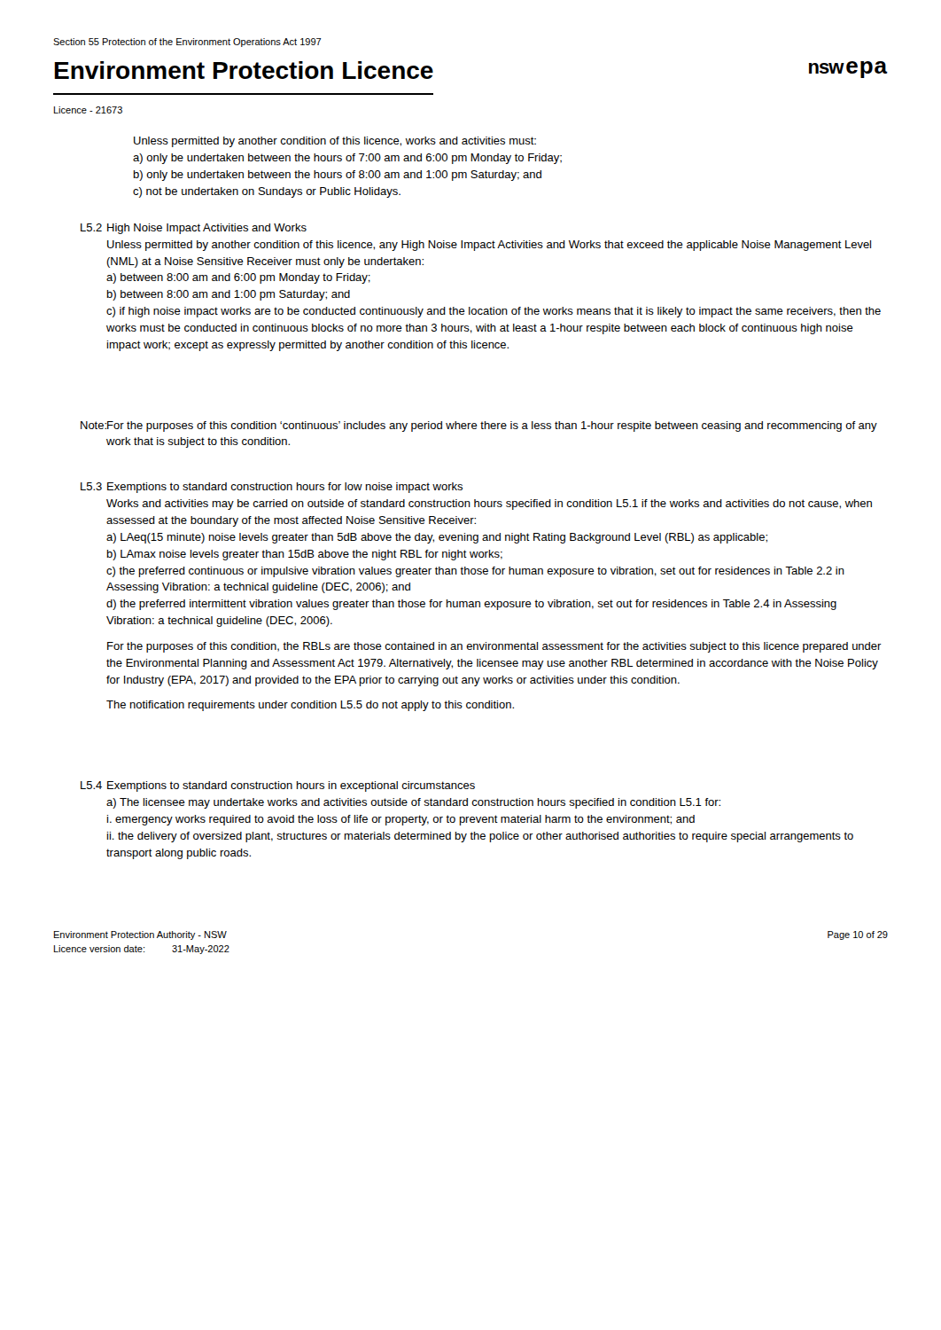Section 55 Protection of the Environment Operations Act 1997
Environment Protection Licence
nsw epa
Licence - 21673
Unless permitted by another condition of this licence, works and activities must:
a) only be undertaken between the hours of 7:00 am and 6:00 pm Monday to Friday;
b) only be undertaken between the hours of 8:00 am and 1:00 pm Saturday; and
c) not be undertaken on Sundays or Public Holidays.
L5.2
High Noise Impact Activities and Works
Unless permitted by another condition of this licence, any High Noise Impact Activities and Works that exceed the applicable Noise Management Level (NML) at a Noise Sensitive Receiver must only be undertaken:
a) between 8:00 am and 6:00 pm Monday to Friday;
b) between 8:00 am and 1:00 pm Saturday; and
c) if high noise impact works are to be conducted continuously and the location of the works means that it is likely to impact the same receivers, then the works must be conducted in continuous blocks of no more than 3 hours, with at least a 1-hour respite between each block of continuous high noise impact work; except as expressly permitted by another condition of this licence.
Note:
For the purposes of this condition ‘continuous’ includes any period where there is a less than 1-hour respite between ceasing and recommencing of any work that is subject to this condition.
L5.3
Exemptions to standard construction hours for low noise impact works
Works and activities may be carried on outside of standard construction hours specified in condition L5.1 if the works and activities do not cause, when assessed at the boundary of the most affected Noise Sensitive Receiver:
a) LAeq(15 minute) noise levels greater than 5dB above the day, evening and night Rating Background Level (RBL) as applicable;
b) LAmax noise levels greater than 15dB above the night RBL for night works;
c) the preferred continuous or impulsive vibration values greater than those for human exposure to vibration, set out for residences in Table 2.2 in Assessing Vibration: a technical guideline (DEC, 2006); and
d) the preferred intermittent vibration values greater than those for human exposure to vibration, set out for residences in Table 2.4 in Assessing Vibration: a technical guideline (DEC, 2006).
For the purposes of this condition, the RBLs are those contained in an environmental assessment for the activities subject to this licence prepared under the Environmental Planning and Assessment Act 1979. Alternatively, the licensee may use another RBL determined in accordance with the Noise Policy for Industry (EPA, 2017) and provided to the EPA prior to carrying out any works or activities under this condition.
The notification requirements under condition L5.5 do not apply to this condition.
L5.4
Exemptions to standard construction hours in exceptional circumstances
a) The licensee may undertake works and activities outside of standard construction hours specified in condition L5.1 for:
i. emergency works required to avoid the loss of life or property, or to prevent material harm to the environment; and
ii. the delivery of oversized plant, structures or materials determined by the police or other authorised authorities to require special arrangements to transport along public roads.
Environment Protection Authority - NSW
Licence version date: 31-May-2022
Page 10 of 29